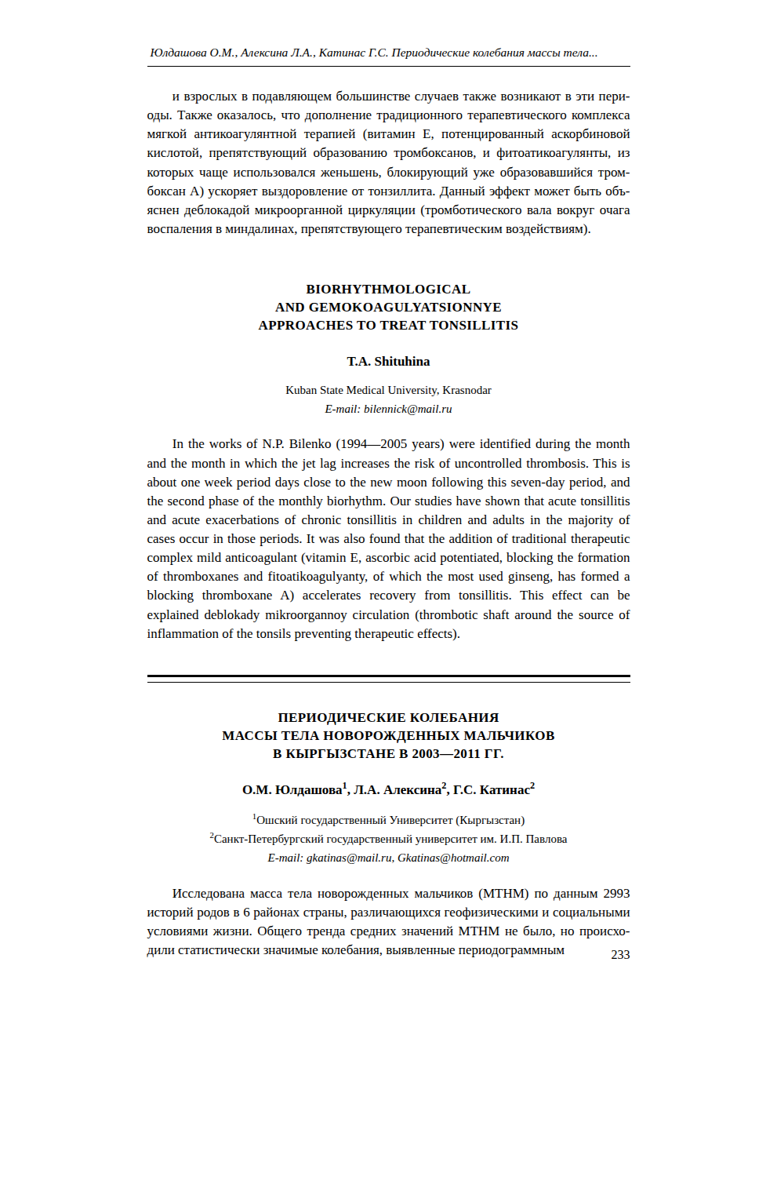Юлдашова О.М., Алексина Л.А., Катинас Г.С. Периодические колебания массы тела...
и взрослых в подавляющем большинстве случаев также возникают в эти периоды. Также оказалось, что дополнение традиционного терапевтического комплекса мягкой антикоагулянтной терапией (витамин Е, потенцированный аскорбиновой кислотой, препятствующий образованию тромбоксанов, и фитоатикоагулянты, из которых чаще использовался женьшень, блокирующий уже образовавшийся тромбоксан А) ускоряет выздоровление от тонзиллита. Данный эффект может быть объяснен деблокадой микроорганной циркуляции (тромботического вала вокруг очага воспаления в миндалинах, препятствующего терапевтическим воздействиям).
Biorhythmological
and gemokoagulyatsionnye
approaches to treat tonsillitis
T.A. Shituhina
Kuban State Medical University, Krasnodar
E-mail: bilennick@mail.ru
In the works of N.P. Bilenko (1994—2005 years) were identified during the month and the month in which the jet lag increases the risk of uncontrolled thrombosis. This is about one week period days close to the new moon following this seven-day period, and the second phase of the monthly biorhythm. Our studies have shown that acute tonsillitis and acute exacerbations of chronic tonsillitis in children and adults in the majority of cases occur in those periods. It was also found that the addition of traditional therapeutic complex mild anticoagulant (vitamin E, ascorbic acid potentiated, blocking the formation of thromboxanes and fitoatikoagulyanty, of which the most used ginseng, has formed a blocking thromboxane A) accelerates recovery from tonsillitis. This effect can be explained deblokady mikroorgannoy circulation (thrombotic shaft around the source of inflammation of the tonsils preventing therapeutic effects).
Периодические колебания
массы тела новорожденных мальчиков
в Кыргызстане в 2003—2011 гг.
О.М. Юлдашова1, Л.А. Алексина2, Г.С. Катинас2
1Ошский государственный Университет (Кыргызстан)
2Санкт-Петербургский государственный университет им. И.П. Павлова
E-mail: gkatinas@mail.ru, Gkatinas@hotmail.com
Исследована масса тела новорожденных мальчиков (МТНМ) по данным 2993 историй родов в 6 районах страны, различающихся геофизическими и социальными условиями жизни. Общего тренда средних значений МТНМ не было, но происходили статистически значимые колебания, выявленные периодограммным
233